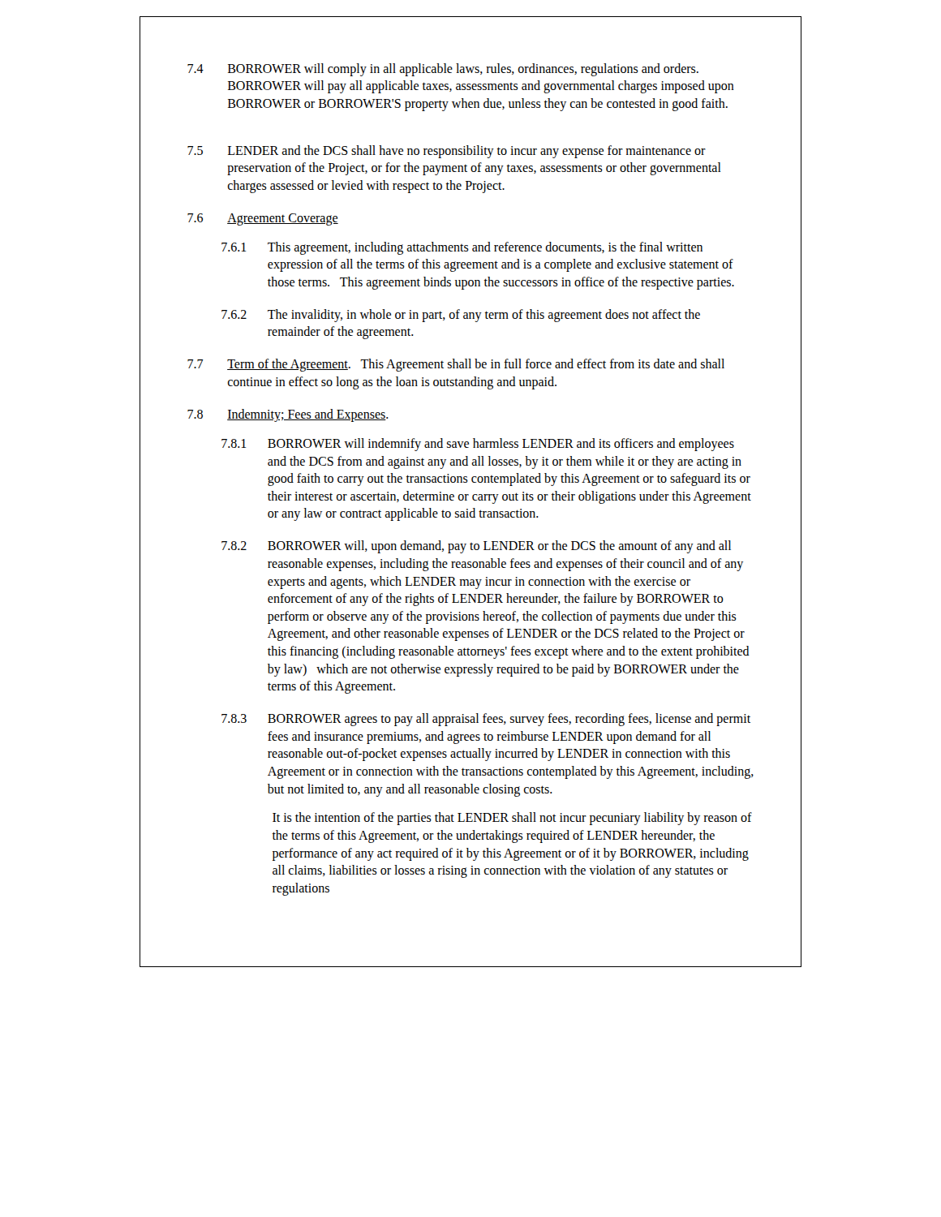7.4
BORROWER will comply in all applicable laws, rules, ordinances, regulations and orders. BORROWER will pay all applicable taxes, assessments and governmental charges imposed upon BORROWER or BORROWER'S property when due, unless they can be contested in good faith.
7.5
LENDER and the DCS shall have no responsibility to incur any expense for maintenance or preservation of the Project, or for the payment of any taxes, assessments or other governmental charges assessed or levied with respect to the Project.
7.6
Agreement Coverage
7.6.1
This agreement, including attachments and reference documents, is the final written expression of all the terms of this agreement and is a complete and exclusive statement of those terms. This agreement binds upon the successors in office of the respective parties.
7.6.2
The invalidity, in whole or in part, of any term of this agreement does not affect the remainder of the agreement.
7.7
Term of the Agreement. This Agreement shall be in full force and effect from its date and shall continue in effect so long as the loan is outstanding and unpaid.
7.8
Indemnity; Fees and Expenses.
7.8.1
BORROWER will indemnify and save harmless LENDER and its officers and employees and the DCS from and against any and all losses, by it or them while it or they are acting in good faith to carry out the transactions contemplated by this Agreement or to safeguard its or their interest or ascertain, determine or carry out its or their obligations under this Agreement or any law or contract applicable to said transaction.
7.8.2
BORROWER will, upon demand, pay to LENDER or the DCS the amount of any and all reasonable expenses, including the reasonable fees and expenses of their council and of any experts and agents, which LENDER may incur in connection with the exercise or enforcement of any of the rights of LENDER hereunder, the failure by BORROWER to perform or observe any of the provisions hereof, the collection of payments due under this Agreement, and other reasonable expenses of LENDER or the DCS related to the Project or this financing (including reasonable attorneys' fees except where and to the extent prohibited by law) which are not otherwise expressly required to be paid by BORROWER under the terms of this Agreement.
7.8.3
BORROWER agrees to pay all appraisal fees, survey fees, recording fees, license and permit fees and insurance premiums, and agrees to reimburse LENDER upon demand for all reasonable out-of-pocket expenses actually incurred by LENDER in connection with this Agreement or in connection with the transactions contemplated by this Agreement, including, but not limited to, any and all reasonable closing costs.
It is the intention of the parties that LENDER shall not incur pecuniary liability by reason of the terms of this Agreement, or the undertakings required of LENDER hereunder, the performance of any act required of it by this Agreement or of it by BORROWER, including all claims, liabilities or losses a rising in connection with the violation of any statutes or regulations